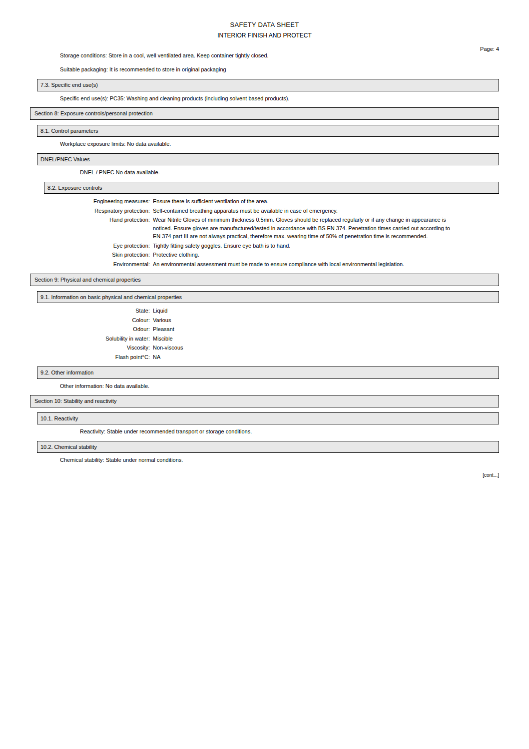SAFETY DATA SHEET
INTERIOR FINISH AND PROTECT
Page: 4
Storage conditions: Store in a cool, well ventilated area. Keep container tightly closed.
Suitable packaging: It is recommended to store in original packaging
7.3. Specific end use(s)
Specific end use(s): PC35: Washing and cleaning products (including solvent based products).
Section 8: Exposure controls/personal protection
8.1. Control parameters
Workplace exposure limits: No data available.
DNEL/PNEC Values
DNEL / PNEC No data available.
8.2. Exposure controls
| Engineering measures: | Ensure there is sufficient ventilation of the area. |
| Respiratory protection: | Self-contained breathing apparatus must be available in case of emergency. |
| Hand protection: | Wear Nitrile Gloves of minimum thickness 0.5mm. Gloves should be replaced regularly or if any change in appearance is noticed. Ensure gloves are manufactured/tested in accordance with BS EN 374. Penetration times carried out according to EN 374 part III are not always practical, therefore max. wearing time of 50% of penetration time is recommended. |
| Eye protection: | Tightly fitting safety goggles. Ensure eye bath is to hand. |
| Skin protection: | Protective clothing. |
| Environmental: | An environmental assessment must be made to ensure compliance with local environmental legislation. |
Section 9: Physical and chemical properties
9.1. Information on basic physical and chemical properties
| State: | Liquid |
| Colour: | Various |
| Odour: | Pleasant |
| Solubility in water: | Miscible |
| Viscosity: | Non-viscous |
| Flash point°C: | NA |
9.2. Other information
Other information: No data available.
Section 10: Stability and reactivity
10.1. Reactivity
Reactivity: Stable under recommended transport or storage conditions.
10.2. Chemical stability
Chemical stability: Stable under normal conditions.
[cont...]